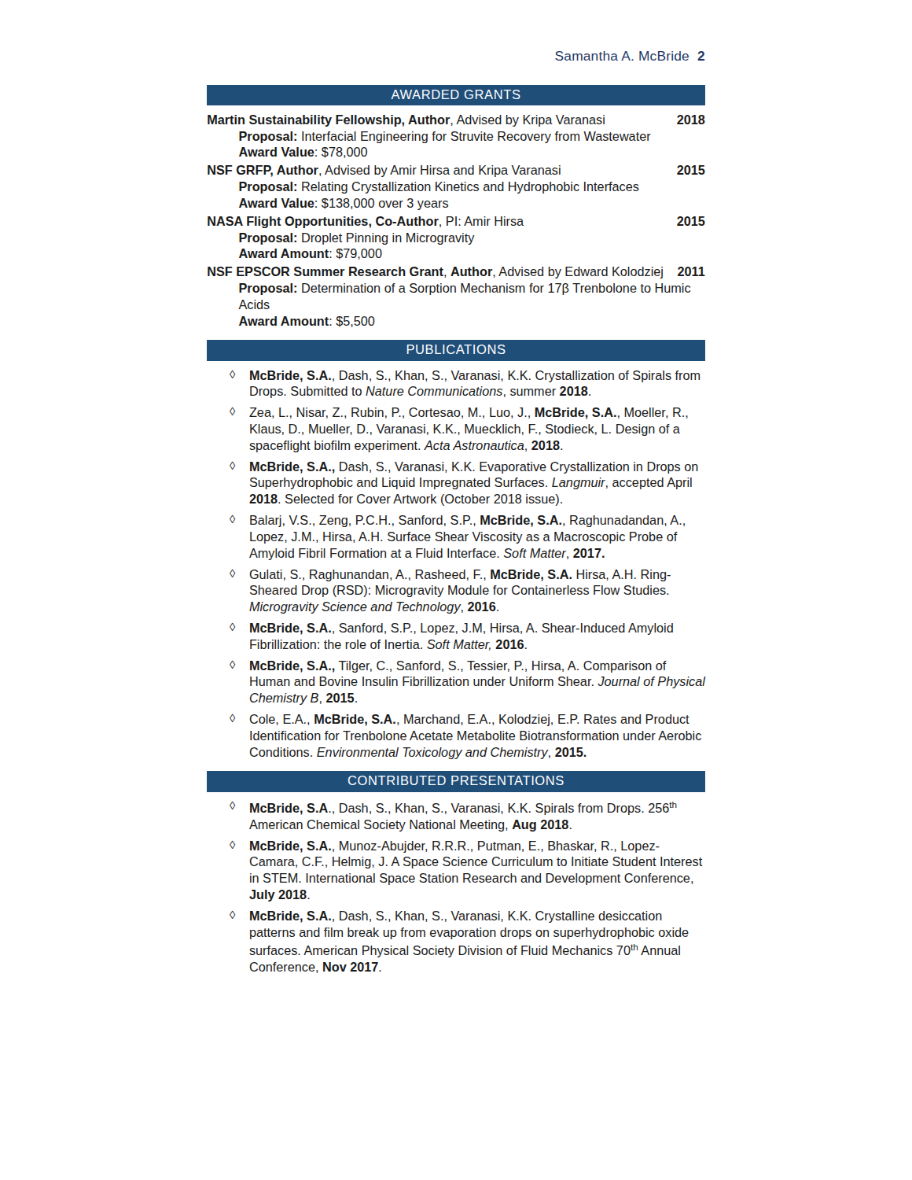Samantha A. McBride 2
AWARDED GRANTS
Martin Sustainability Fellowship, Author, Advised by Kripa Varanasi
2018
Proposal: Interfacial Engineering for Struvite Recovery from Wastewater
Award Value: $78,000
NSF GRFP, Author, Advised by Amir Hirsa and Kripa Varanasi
2015
Proposal: Relating Crystallization Kinetics and Hydrophobic Interfaces
Award Value: $138,000 over 3 years
NASA Flight Opportunities, Co-Author, PI: Amir Hirsa
2015
Proposal: Droplet Pinning in Microgravity
Award Amount: $79,000
NSF EPSCOR Summer Research Grant, Author, Advised by Edward Kolodziej
2011
Proposal: Determination of a Sorption Mechanism for 17β Trenbolone to Humic Acids
Award Amount: $5,500
PUBLICATIONS
McBride, S.A., Dash, S., Khan, S., Varanasi, K.K. Crystallization of Spirals from Drops. Submitted to Nature Communications, summer 2018.
Zea, L., Nisar, Z., Rubin, P., Cortesao, M., Luo, J., McBride, S.A., Moeller, R., Klaus, D., Mueller, D., Varanasi, K.K., Muecklich, F., Stodieck, L. Design of a spaceflight biofilm experiment. Acta Astronautica, 2018.
McBride, S.A., Dash, S., Varanasi, K.K. Evaporative Crystallization in Drops on Superhydrophobic and Liquid Impregnated Surfaces. Langmuir, accepted April 2018. Selected for Cover Artwork (October 2018 issue).
Balarj, V.S., Zeng, P.C.H., Sanford, S.P., McBride, S.A., Raghunadandan, A., Lopez, J.M., Hirsa, A.H. Surface Shear Viscosity as a Macroscopic Probe of Amyloid Fibril Formation at a Fluid Interface. Soft Matter, 2017.
Gulati, S., Raghunandan, A., Rasheed, F., McBride, S.A. Hirsa, A.H. Ring-Sheared Drop (RSD): Microgravity Module for Containerless Flow Studies. Microgravity Science and Technology, 2016.
McBride, S.A., Sanford, S.P., Lopez, J.M, Hirsa, A. Shear-Induced Amyloid Fibrillization: the role of Inertia. Soft Matter, 2016.
McBride, S.A., Tilger, C., Sanford, S., Tessier, P., Hirsa, A. Comparison of Human and Bovine Insulin Fibrillization under Uniform Shear. Journal of Physical Chemistry B, 2015.
Cole, E.A., McBride, S.A., Marchand, E.A., Kolodziej, E.P. Rates and Product Identification for Trenbolone Acetate Metabolite Biotransformation under Aerobic Conditions. Environmental Toxicology and Chemistry, 2015.
CONTRIBUTED PRESENTATIONS
McBride, S.A., Dash, S., Khan, S., Varanasi, K.K. Spirals from Drops. 256th American Chemical Society National Meeting, Aug 2018.
McBride, S.A., Munoz-Abujder, R.R.R., Putman, E., Bhaskar, R., Lopez-Camara, C.F., Helmig, J. A Space Science Curriculum to Initiate Student Interest in STEM. International Space Station Research and Development Conference, July 2018.
McBride, S.A., Dash, S., Khan, S., Varanasi, K.K. Crystalline desiccation patterns and film break up from evaporation drops on superhydrophobic oxide surfaces. American Physical Society Division of Fluid Mechanics 70th Annual Conference, Nov 2017.